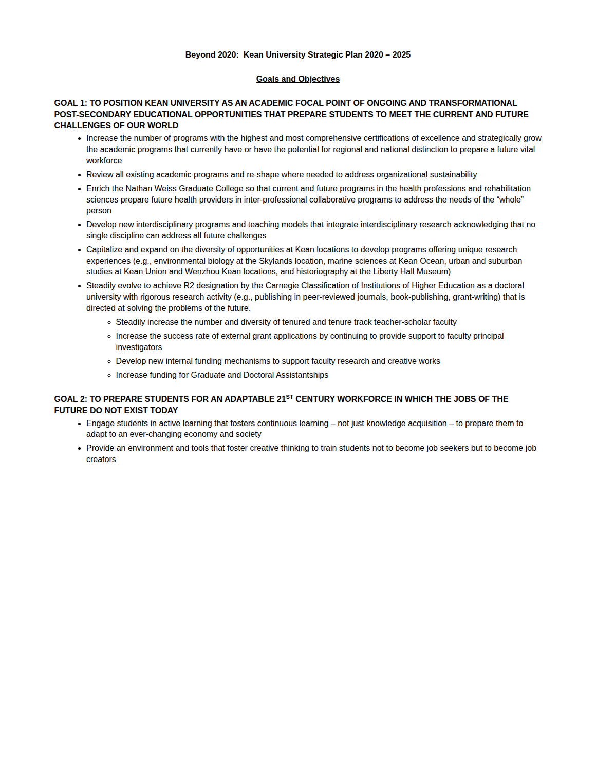Beyond 2020: Kean University Strategic Plan 2020 – 2025
Goals and Objectives
Goal 1: To position Kean University as an academic focal point of ongoing and transformational post-secondary educational opportunities that prepare students to meet the current and future challenges of our world
Increase the number of programs with the highest and most comprehensive certifications of excellence and strategically grow the academic programs that currently have or have the potential for regional and national distinction to prepare a future vital workforce
Review all existing academic programs and re-shape where needed to address organizational sustainability
Enrich the Nathan Weiss Graduate College so that current and future programs in the health professions and rehabilitation sciences prepare future health providers in inter-professional collaborative programs to address the needs of the “whole” person
Develop new interdisciplinary programs and teaching models that integrate interdisciplinary research acknowledging that no single discipline can address all future challenges
Capitalize and expand on the diversity of opportunities at Kean locations to develop programs offering unique research experiences (e.g., environmental biology at the Skylands location, marine sciences at Kean Ocean, urban and suburban studies at Kean Union and Wenzhou Kean locations, and historiography at the Liberty Hall Museum)
Steadily evolve to achieve R2 designation by the Carnegie Classification of Institutions of Higher Education as a doctoral university with rigorous research activity (e.g., publishing in peer-reviewed journals, book-publishing, grant-writing) that is directed at solving the problems of the future.
Steadily increase the number and diversity of tenured and tenure track teacher-scholar faculty
Increase the success rate of external grant applications by continuing to provide support to faculty principal investigators
Develop new internal funding mechanisms to support faculty research and creative works
Increase funding for Graduate and Doctoral Assistantships
Goal 2: To prepare students for an adaptable 21st century workforce in which the jobs of the future do not exist today
Engage students in active learning that fosters continuous learning – not just knowledge acquisition – to prepare them to adapt to an ever-changing economy and society
Provide an environment and tools that foster creative thinking to train students not to become job seekers but to become job creators